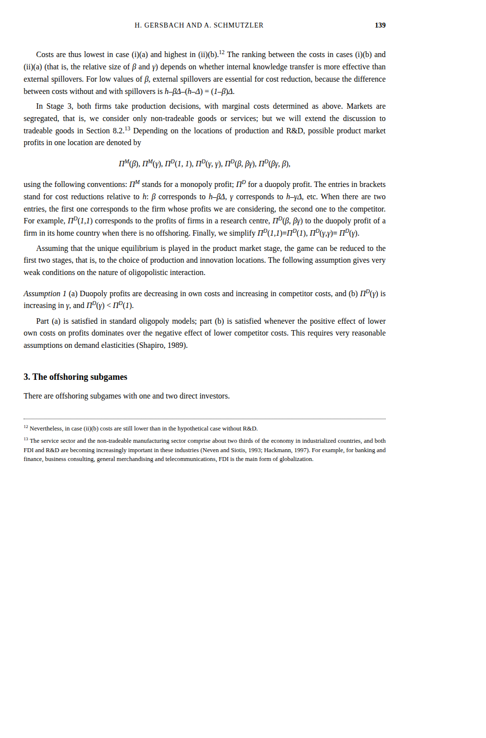H. GERSBACH AND A. SCHMUTZLER 139
Costs are thus lowest in case (i)(a) and highest in (ii)(b).12 The ranking between the costs in cases (i)(b) and (ii)(a) (that is, the relative size of β and γ) depends on whether internal knowledge transfer is more effective than external spillovers. For low values of β, external spillovers are essential for cost reduction, because the difference between costs without and with spillovers is h–βΔ–(h–Δ) = (1–β)Δ.
In Stage 3, both firms take production decisions, with marginal costs determined as above. Markets are segregated, that is, we consider only non-tradeable goods or services; but we will extend the discussion to tradeable goods in Section 8.2.13 Depending on the locations of production and R&D, possible product market profits in one location are denoted by
ΠM(β), ΠM(γ), ΠD(1, 1), ΠD(γ, γ), ΠD(β, βγ), ΠD(βγ, β),
using the following conventions: ΠM stands for a monopoly profit; ΠD for a duopoly profit. The entries in brackets stand for cost reductions relative to h: β corresponds to h–βΔ, γ corresponds to h–γΔ, etc. When there are two entries, the first one corresponds to the firm whose profits we are considering, the second one to the competitor. For example, ΠD(1,1) corresponds to the profits of firms in a research centre, ΠD(β, βγ) to the duopoly profit of a firm in its home country when there is no offshoring. Finally, we simplify ΠD(1,1)≡ΠD(1), ΠD(γ,γ)≡ ΠD(γ).
Assuming that the unique equilibrium is played in the product market stage, the game can be reduced to the first two stages, that is, to the choice of production and innovation locations. The following assumption gives very weak conditions on the nature of oligopolistic interaction.
Assumption 1 (a) Duopoly profits are decreasing in own costs and increasing in competitor costs, and (b) ΠD(γ) is increasing in γ, and ΠD(γ) < ΠD(1).
Part (a) is satisfied in standard oligopoly models; part (b) is satisfied whenever the positive effect of lower own costs on profits dominates over the negative effect of lower competitor costs. This requires very reasonable assumptions on demand elasticities (Shapiro, 1989).
3. The offshoring subgames
There are offshoring subgames with one and two direct investors.
12 Nevertheless, in case (ii)(b) costs are still lower than in the hypothetical case without R&D.
13 The service sector and the non-tradeable manufacturing sector comprise about two thirds of the economy in industrialized countries, and both FDI and R&D are becoming increasingly important in these industries (Neven and Siotis, 1993; Hackmann, 1997). For example, for banking and finance, business consulting, general merchandising and telecommunications, FDI is the main form of globalization.